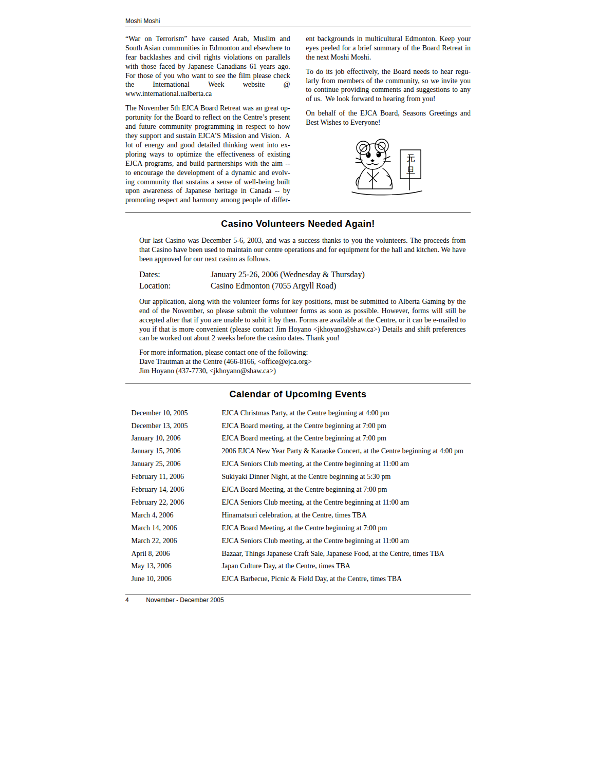Moshi Moshi
“War on Terrorism” have caused Arab, Muslim and South Asian communities in Edmonton and elsewhere to fear backlashes and civil rights violations on parallels with those faced by Japanese Canadians 61 years ago. For those of you who want to see the film please check the International Week website @ www.international.ualberta.ca
The November 5th EJCA Board Retreat was an great opportunity for the Board to reflect on the Centre’s present and future community programming in respect to how they support and sustain EJCA’S Mission and Vision. A lot of energy and good detailed thinking went into exploring ways to optimize the effectiveness of existing EJCA programs, and build partnerships with the aim -- to encourage the development of a dynamic and evolving community that sustains a sense of well-being built upon awareness of Japanese heritage in Canada -- by promoting respect and harmony among people of different backgrounds in multicultural Edmonton. Keep your eyes peeled for a brief summary of the Board Retreat in the next Moshi Moshi.
To do its job effectively, the Board needs to hear regularly from members of the community, so we invite you to continue providing comments and suggestions to any of us. We look forward to hearing from you!
On behalf of the EJCA Board, Seasons Greetings and Best Wishes to Everyone!
元 旦
Casino Volunteers Needed Again!
Our last Casino was December 5-6, 2003, and was a success thanks to you the volunteers. The proceeds from that Casino have been used to maintain our centre operations and for equipment for the hall and kitchen. We have been approved for our next casino as follows.
| Dates: | January 25-26, 2006 (Wednesday & Thursday) |
| Location: | Casino Edmonton (7055 Argyll Road) |
Our application, along with the volunteer forms for key positions, must be submitted to Alberta Gaming by the end of the November, so please submit the volunteer forms as soon as possible. However, forms will still be accepted after that if you are unable to subit it by then. Forms are available at the Centre, or it can be e-mailed to you if that is more convenient (please contact Jim Hoyano <jkhoyano@shaw.ca>) Details and shift preferences can be worked out about 2 weeks before the casino dates. Thank you!
For more information, please contact one of the following:
Dave Trautman at the Centre (466-8166, <office@ejca.org>
Jim Hoyano (437-7730, <jkhoyano@shaw.ca>)
Calendar of Upcoming Events
| December 10, 2005 | EJCA Christmas Party, at the Centre beginning at 4:00 pm |
| December 13, 2005 | EJCA Board meeting, at the Centre beginning at 7:00 pm |
| January 10, 2006 | EJCA Board meeting, at the Centre beginning at 7:00 pm |
| January 15, 2006 | 2006 EJCA New Year Party & Karaoke Concert, at the Centre beginning at 4:00 pm |
| January 25, 2006 | EJCA Seniors Club meeting, at the Centre beginning at 11:00 am |
| February 11, 2006 | Sukiyaki Dinner Night, at the Centre beginning at 5:30 pm |
| February 14, 2006 | EJCA Board Meeting, at the Centre beginning at 7:00 pm |
| February 22, 2006 | EJCA Seniors Club meeting, at the Centre beginning at 11:00 am |
| March 4, 2006 | Hinamatsuri celebration, at the Centre, times TBA |
| March 14, 2006 | EJCA Board Meeting, at the Centre beginning at 7:00 pm |
| March 22, 2006 | EJCA Seniors Club meeting, at the Centre beginning at 11:00 am |
| April 8, 2006 | Bazaar, Things Japanese Craft Sale, Japanese Food, at the Centre, times TBA |
| May 13, 2006 | Japan Culture Day, at the Centre, times TBA |
| June 10, 2006 | EJCA Barbecue, Picnic & Field Day, at the Centre, times TBA |
4 November - December 2005